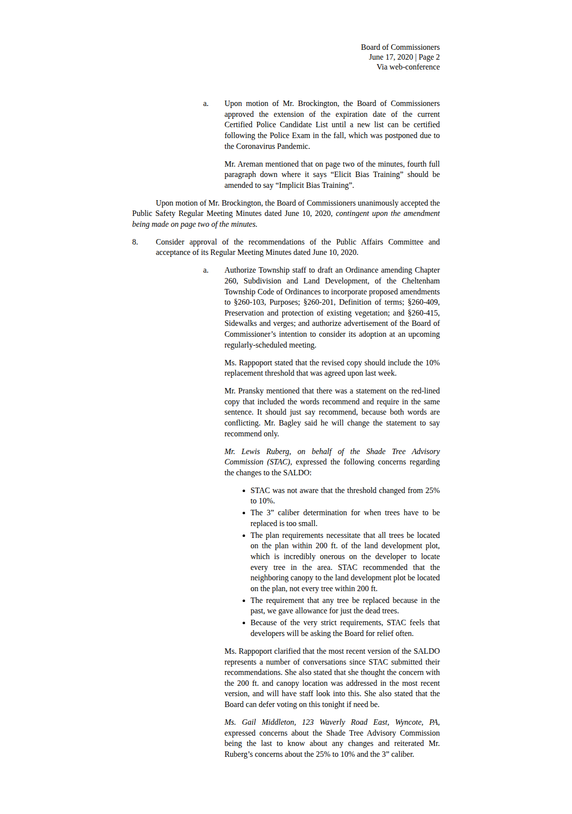Board of Commissioners
June 17, 2020 | Page 2
Via web-conference
a. Upon motion of Mr. Brockington, the Board of Commissioners approved the extension of the expiration date of the current Certified Police Candidate List until a new list can be certified following the Police Exam in the fall, which was postponed due to the Coronavirus Pandemic.
Mr. Areman mentioned that on page two of the minutes, fourth full paragraph down where it says “Elicit Bias Training” should be amended to say “Implicit Bias Training”.
Upon motion of Mr. Brockington, the Board of Commissioners unanimously accepted the Public Safety Regular Meeting Minutes dated June 10, 2020, contingent upon the amendment being made on page two of the minutes.
8. Consider approval of the recommendations of the Public Affairs Committee and acceptance of its Regular Meeting Minutes dated June 10, 2020.
a. Authorize Township staff to draft an Ordinance amending Chapter 260, Subdivision and Land Development, of the Cheltenham Township Code of Ordinances to incorporate proposed amendments to §260-103, Purposes; §260-201, Definition of terms; §260-409, Preservation and protection of existing vegetation; and §260-415, Sidewalks and verges; and authorize advertisement of the Board of Commissioner’s intention to consider its adoption at an upcoming regularly-scheduled meeting.
Ms. Rappoport stated that the revised copy should include the 10% replacement threshold that was agreed upon last week.
Mr. Pransky mentioned that there was a statement on the red-lined copy that included the words recommend and require in the same sentence. It should just say recommend, because both words are conflicting. Mr. Bagley said he will change the statement to say recommend only.
Mr. Lewis Ruberg, on behalf of the Shade Tree Advisory Commission (STAC), expressed the following concerns regarding the changes to the SALDO:
STAC was not aware that the threshold changed from 25% to 10%.
The 3” caliber determination for when trees have to be replaced is too small.
The plan requirements necessitate that all trees be located on the plan within 200 ft. of the land development plot, which is incredibly onerous on the developer to locate every tree in the area. STAC recommended that the neighboring canopy to the land development plot be located on the plan, not every tree within 200 ft.
The requirement that any tree be replaced because in the past, we gave allowance for just the dead trees.
Because of the very strict requirements, STAC feels that developers will be asking the Board for relief often.
Ms. Rappoport clarified that the most recent version of the SALDO represents a number of conversations since STAC submitted their recommendations. She also stated that she thought the concern with the 200 ft. and canopy location was addressed in the most recent version, and will have staff look into this. She also stated that the Board can defer voting on this tonight if need be.
Ms. Gail Middleton, 123 Waverly Road East, Wyncote, PA, expressed concerns about the Shade Tree Advisory Commission being the last to know about any changes and reiterated Mr. Ruberg’s concerns about the 25% to 10% and the 3” caliber.